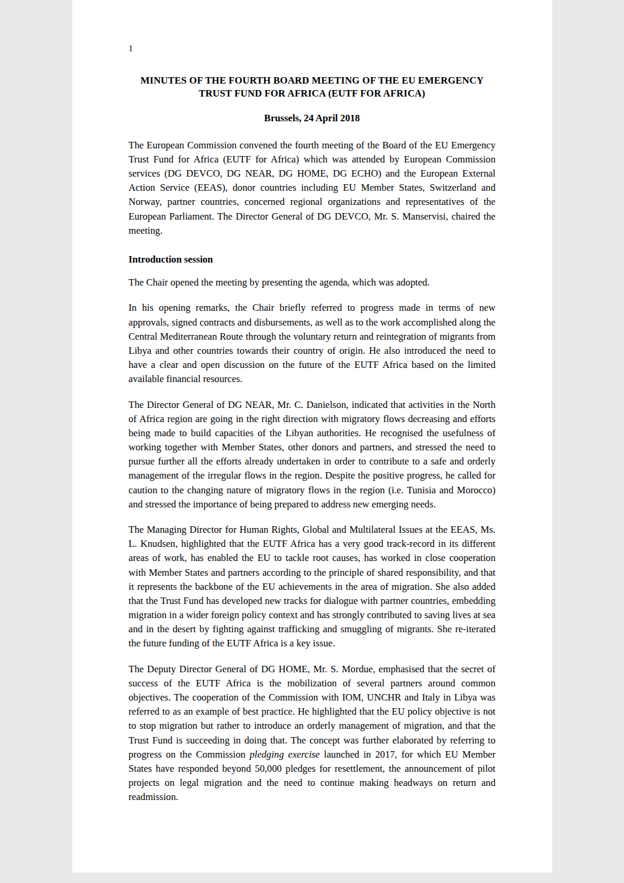1
Minutes of the Fourth Board Meeting of the EU Emergency Trust Fund for Africa (EUTF for Africa)
Brussels, 24 April 2018
The European Commission convened the fourth meeting of the Board of the EU Emergency Trust Fund for Africa (EUTF for Africa) which was attended by European Commission services (DG DEVCO, DG NEAR, DG HOME, DG ECHO) and the European External Action Service (EEAS), donor countries including EU Member States, Switzerland and Norway, partner countries, concerned regional organizations and representatives of the European Parliament. The Director General of DG DEVCO, Mr. S. Manservisi, chaired the meeting.
Introduction session
The Chair opened the meeting by presenting the agenda, which was adopted.
In his opening remarks, the Chair briefly referred to progress made in terms of new approvals, signed contracts and disbursements, as well as to the work accomplished along the Central Mediterranean Route through the voluntary return and reintegration of migrants from Libya and other countries towards their country of origin. He also introduced the need to have a clear and open discussion on the future of the EUTF Africa based on the limited available financial resources.
The Director General of DG NEAR, Mr. C. Danielson, indicated that activities in the North of Africa region are going in the right direction with migratory flows decreasing and efforts being made to build capacities of the Libyan authorities. He recognised the usefulness of working together with Member States, other donors and partners, and stressed the need to pursue further all the efforts already undertaken in order to contribute to a safe and orderly management of the irregular flows in the region. Despite the positive progress, he called for caution to the changing nature of migratory flows in the region (i.e. Tunisia and Morocco) and stressed the importance of being prepared to address new emerging needs.
The Managing Director for Human Rights, Global and Multilateral Issues at the EEAS, Ms. L. Knudsen, highlighted that the EUTF Africa has a very good track-record in its different areas of work, has enabled the EU to tackle root causes, has worked in close cooperation with Member States and partners according to the principle of shared responsibility, and that it represents the backbone of the EU achievements in the area of migration. She also added that the Trust Fund has developed new tracks for dialogue with partner countries, embedding migration in a wider foreign policy context and has strongly contributed to saving lives at sea and in the desert by fighting against trafficking and smuggling of migrants. She re-iterated the future funding of the EUTF Africa is a key issue.
The Deputy Director General of DG HOME, Mr. S. Mordue, emphasised that the secret of success of the EUTF Africa is the mobilization of several partners around common objectives. The cooperation of the Commission with IOM, UNCHR and Italy in Libya was referred to as an example of best practice. He highlighted that the EU policy objective is not to stop migration but rather to introduce an orderly management of migration, and that the Trust Fund is succeeding in doing that. The concept was further elaborated by referring to progress on the Commission pledging exercise launched in 2017, for which EU Member States have responded beyond 50,000 pledges for resettlement, the announcement of pilot projects on legal migration and the need to continue making headways on return and readmission.